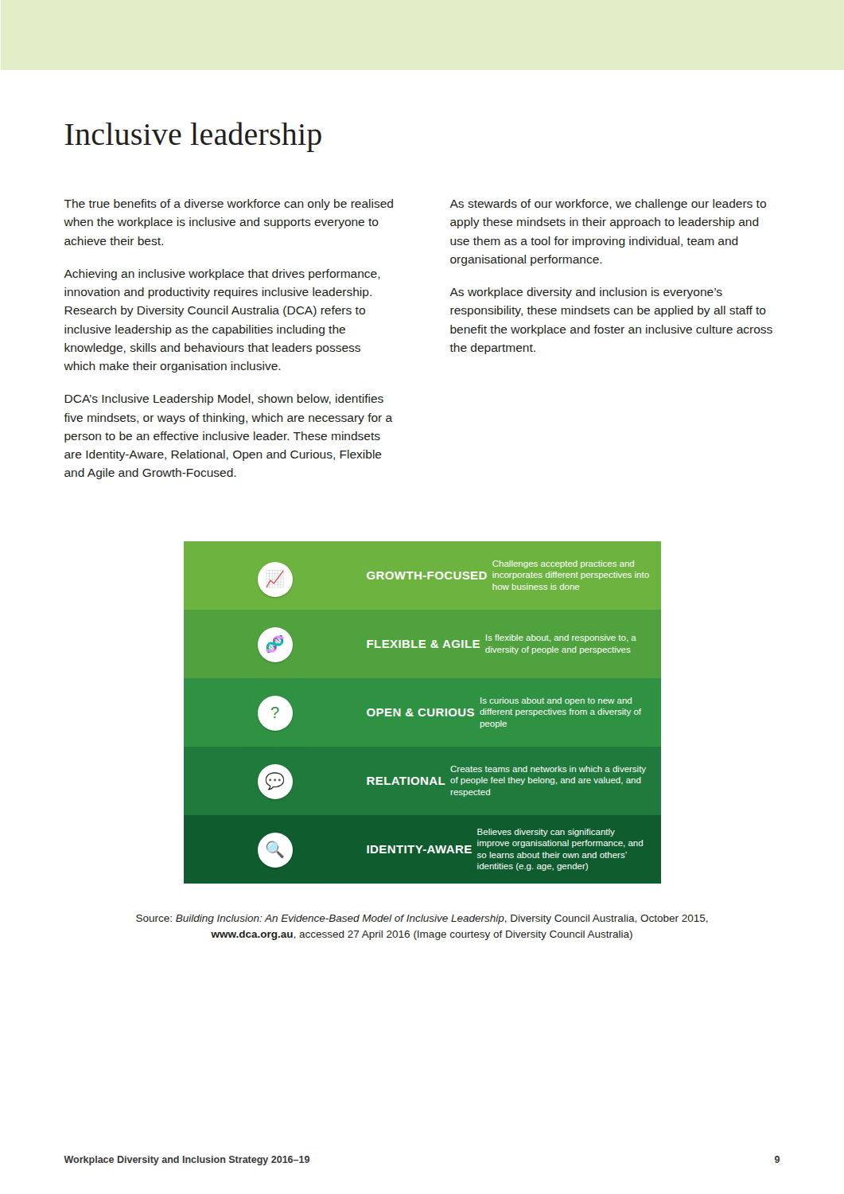Inclusive leadership
The true benefits of a diverse workforce can only be realised when the workplace is inclusive and supports everyone to achieve their best.
Achieving an inclusive workplace that drives performance, innovation and productivity requires inclusive leadership. Research by Diversity Council Australia (DCA) refers to inclusive leadership as the capabilities including the knowledge, skills and behaviours that leaders possess which make their organisation inclusive.
DCA’s Inclusive Leadership Model, shown below, identifies five mindsets, or ways of thinking, which are necessary for a person to be an effective inclusive leader. These mindsets are Identity-Aware, Relational, Open and Curious, Flexible and Agile and Growth-Focused.
As stewards of our workforce, we challenge our leaders to apply these mindsets in their approach to leadership and use them as a tool for improving individual, team and organisational performance.
As workplace diversity and inclusion is everyone’s responsibility, these mindsets can be applied by all staff to benefit the workplace and foster an inclusive culture across the department.
Growth-Focused Challenges accepted practices and incorporates different perspectives into how business is done
Flexible & Agile Is flexible about, and responsive to, a diversity of people and perspectives
Open & Curious Is curious about and open to new and different perspectives from a diversity of people
Relational Creates teams and networks in which a diversity of people feel they belong, and are valued, and respected
Identity-Aware Believes diversity can significantly improve organisational performance, and so learns about their own and others’ identities (e.g. age, gender)
📈
🧬
?
💬
🔍
Source: Building Inclusion: An Evidence-Based Model of Inclusive Leadership, Diversity Council Australia, October 2015,
www.dca.org.au, accessed 27 April 2016 (Image courtesy of Diversity Council Australia)
Workplace Diversity and Inclusion Strategy 2016–19 9